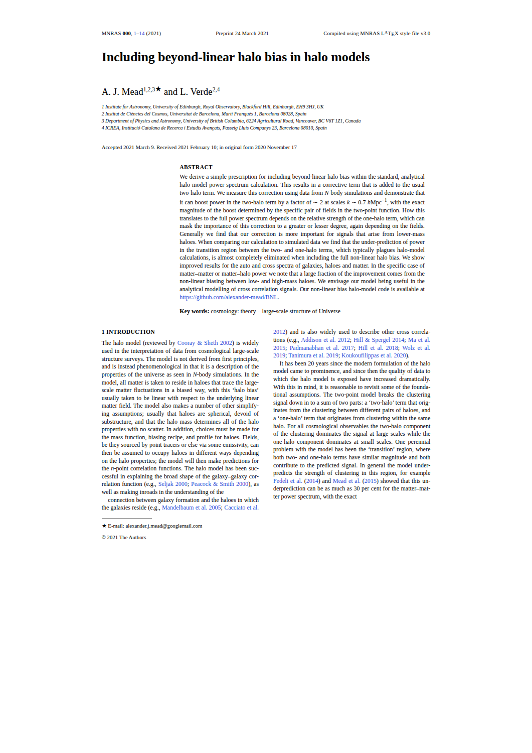MNRAS 000, 1–14 (2021)
Preprint 24 March 2021
Compiled using MNRAS LATEX style file v3.0
Including beyond-linear halo bias in halo models
A. J. Mead1,2,3★ and L. Verde2,4
1 Institute for Astronomy, University of Edinburgh, Royal Observatory, Blackford Hill, Edinburgh, EH9 3HJ, UK
2 Institut de Ciències del Cosmos, Universitat de Barcelona, Martí Franquès 1, Barcelona 08028, Spain
3 Department of Physics and Astronomy, University of British Columbia, 6224 Agricultural Road, Vancouver, BC V6T 1Z1, Canada
4 ICREA, Institució Catalana de Recerca i Estudis Avançats, Passeig Lluís Companys 23, Barcelona 08010, Spain
Accepted 2021 March 9. Received 2021 February 10; in original form 2020 November 17
ABSTRACT
We derive a simple prescription for including beyond-linear halo bias within the standard, analytical halo-model power spectrum calculation. This results in a corrective term that is added to the usual two-halo term. We measure this correction using data from N-body simulations and demonstrate that it can boost power in the two-halo term by a factor of ∼ 2 at scales k ∼ 0.7 h Mpc−1, with the exact magnitude of the boost determined by the specific pair of fields in the two-point function. How this translates to the full power spectrum depends on the relative strength of the one-halo term, which can mask the importance of this correction to a greater or lesser degree, again depending on the fields. Generally we find that our correction is more important for signals that arise from lower-mass haloes. When comparing our calculation to simulated data we find that the under-prediction of power in the transition region between the two- and one-halo terms, which typically plagues halo-model calculations, is almost completely eliminated when including the full non-linear halo bias. We show improved results for the auto and cross spectra of galaxies, haloes and matter. In the specific case of matter–matter or matter–halo power we note that a large fraction of the improvement comes from the non-linear biasing between low- and high-mass haloes. We envisage our model being useful in the analytical modelling of cross correlation signals. Our non-linear bias halo-model code is available at https://github.com/alexander-mead/BNL.
Key words: cosmology: theory – large-scale structure of Universe
1 INTRODUCTION
The halo model (reviewed by Cooray & Sheth 2002) is widely used in the interpretation of data from cosmological large-scale structure surveys. The model is not derived from first principles, and is instead phenomenological in that it is a description of the properties of the universe as seen in N-body simulations. In the model, all matter is taken to reside in haloes that trace the large-scale matter fluctuations in a biased way, with this ‘halo bias’ usually taken to be linear with respect to the underlying linear matter field. The model also makes a number of other simplifying assumptions; usually that haloes are spherical, devoid of substructure, and that the halo mass determines all of the halo properties with no scatter. In addition, choices must be made for the mass function, biasing recipe, and profile for haloes. Fields, be they sourced by point tracers or else via some emissivity, can then be assumed to occupy haloes in different ways depending on the halo properties; the model will then make predictions for the n-point correlation functions. The halo model has been successful in explaining the broad shape of the galaxy–galaxy correlation function (e.g., Seljak 2000; Peacock & Smith 2000), as well as making inroads in the understanding of the
connection between galaxy formation and the haloes in which the galaxies reside (e.g., Mandelbaum et al. 2005; Cacciato et al. 2012) and is also widely used to describe other cross correlations (e.g., Addison et al. 2012; Hill & Spergel 2014; Ma et al. 2015; Padmanabhan et al. 2017; Hill et al. 2018; Wolz et al. 2019; Tanimura et al. 2019; Koukoufilippas et al. 2020).
It has been 20 years since the modern formulation of the halo model came to prominence, and since then the quality of data to which the halo model is exposed have increased dramatically. With this in mind, it is reasonable to revisit some of the foundational assumptions. The two-point model breaks the clustering signal down in to a sum of two parts: a ‘two-halo’ term that originates from the clustering between different pairs of haloes, and a ‘one-halo’ term that originates from clustering within the same halo. For all cosmological observables the two-halo component of the clustering dominates the signal at large scales while the one-halo component dominates at small scales. One perennial problem with the model has been the ‘transition’ region, where both two- and one-halo terms have similar magnitude and both contribute to the predicted signal. In general the model underpredicts the strength of clustering in this region, for example Fedeli et al. (2014) and Mead et al. (2015) showed that this underprediction can be as much as 30 per cent for the matter–matter power spectrum, with the exact
★ E-mail: alexander.j.mead@googlemail.com
© 2021 The Authors